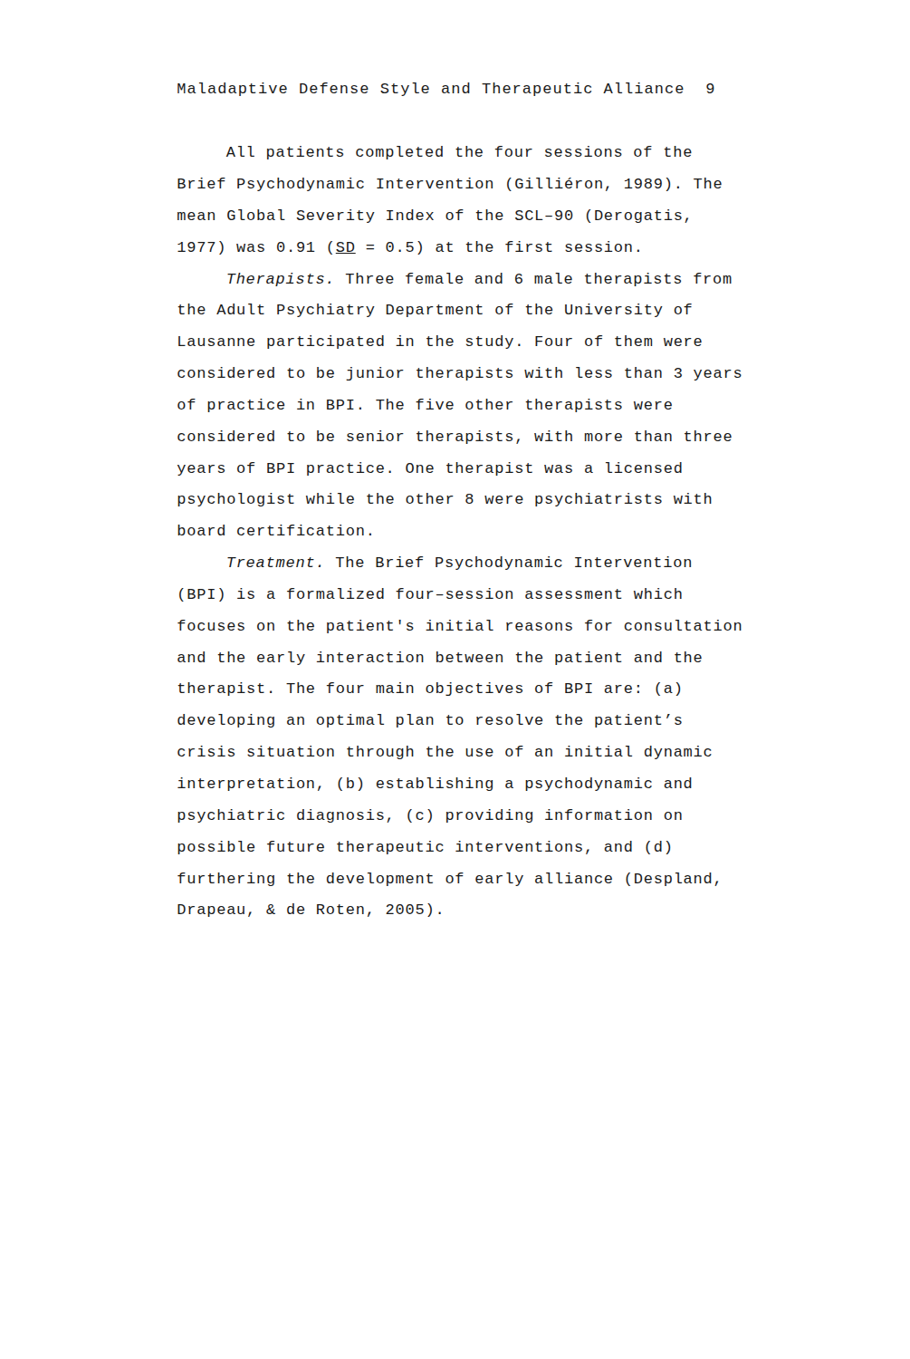Maladaptive Defense Style and Therapeutic Alliance 9
All patients completed the four sessions of the Brief Psychodynamic Intervention (Gilliéron, 1989). The mean Global Severity Index of the SCL–90 (Derogatis, 1977) was 0.91 (SD = 0.5) at the first session.
Therapists. Three female and 6 male therapists from the Adult Psychiatry Department of the University of Lausanne participated in the study. Four of them were considered to be junior therapists with less than 3 years of practice in BPI. The five other therapists were considered to be senior therapists, with more than three years of BPI practice. One therapist was a licensed psychologist while the other 8 were psychiatrists with board certification.
Treatment. The Brief Psychodynamic Intervention (BPI) is a formalized four–session assessment which focuses on the patient's initial reasons for consultation and the early interaction between the patient and the therapist. The four main objectives of BPI are: (a) developing an optimal plan to resolve the patient’s crisis situation through the use of an initial dynamic interpretation, (b) establishing a psychodynamic and psychiatric diagnosis, (c) providing information on possible future therapeutic interventions, and (d) furthering the development of early alliance (Despland, Drapeau, & de Roten, 2005).